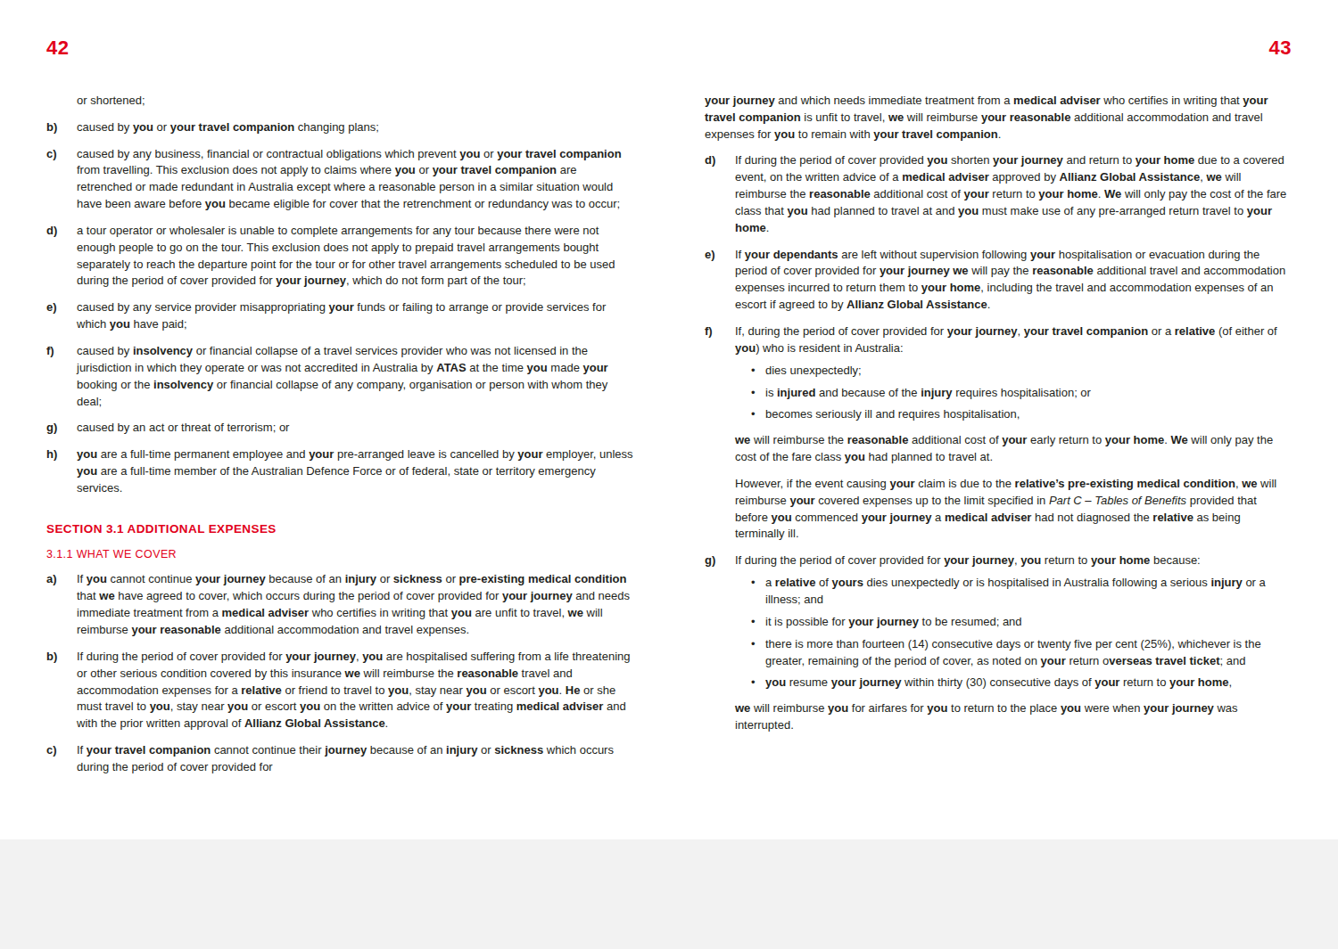42
or shortened;
b) caused by you or your travel companion changing plans;
c) caused by any business, financial or contractual obligations which prevent you or your travel companion from travelling. This exclusion does not apply to claims where you or your travel companion are retrenched or made redundant in Australia except where a reasonable person in a similar situation would have been aware before you became eligible for cover that the retrenchment or redundancy was to occur;
d) a tour operator or wholesaler is unable to complete arrangements for any tour because there were not enough people to go on the tour. This exclusion does not apply to prepaid travel arrangements bought separately to reach the departure point for the tour or for other travel arrangements scheduled to be used during the period of cover provided for your journey, which do not form part of the tour;
e) caused by any service provider misappropriating your funds or failing to arrange or provide services for which you have paid;
f) caused by insolvency or financial collapse of a travel services provider who was not licensed in the jurisdiction in which they operate or was not accredited in Australia by ATAS at the time you made your booking or the insolvency or financial collapse of any company, organisation or person with whom they deal;
g) caused by an act or threat of terrorism; or
h) you are a full-time permanent employee and your pre-arranged leave is cancelled by your employer, unless you are a full-time member of the Australian Defence Force or of federal, state or territory emergency services.
Section 3.1 Additional Expenses
3.1.1 What we cover
a) If you cannot continue your journey because of an injury or sickness or pre-existing medical condition that we have agreed to cover, which occurs during the period of cover provided for your journey and needs immediate treatment from a medical adviser who certifies in writing that you are unfit to travel, we will reimburse your reasonable additional accommodation and travel expenses.
b) If during the period of cover provided for your journey, you are hospitalised suffering from a life threatening or other serious condition covered by this insurance we will reimburse the reasonable travel and accommodation expenses for a relative or friend to travel to you, stay near you or escort you. He or she must travel to you, stay near you or escort you on the written advice of your treating medical adviser and with the prior written approval of Allianz Global Assistance.
c) If your travel companion cannot continue their journey because of an injury or sickness which occurs during the period of cover provided for
43
your journey and which needs immediate treatment from a medical adviser who certifies in writing that your travel companion is unfit to travel, we will reimburse your reasonable additional accommodation and travel expenses for you to remain with your travel companion.
d) If during the period of cover provided you shorten your journey and return to your home due to a covered event, on the written advice of a medical adviser approved by Allianz Global Assistance, we will reimburse the reasonable additional cost of your return to your home. We will only pay the cost of the fare class that you had planned to travel at and you must make use of any pre-arranged return travel to your home.
e) If your dependants are left without supervision following your hospitalisation or evacuation during the period of cover provided for your journey we will pay the reasonable additional travel and accommodation expenses incurred to return them to your home, including the travel and accommodation expenses of an escort if agreed to by Allianz Global Assistance.
f) If, during the period of cover provided for your journey, your travel companion or a relative (of either of you) who is resident in Australia:
dies unexpectedly;
is injured and because of the injury requires hospitalisation; or
becomes seriously ill and requires hospitalisation,
we will reimburse the reasonable additional cost of your early return to your home. We will only pay the cost of the fare class you had planned to travel at.
However, if the event causing your claim is due to the relative’s pre-existing medical condition, we will reimburse your covered expenses up to the limit specified in Part C – Tables of Benefits provided that before you commenced your journey a medical adviser had not diagnosed the relative as being terminally ill.
g) If during the period of cover provided for your journey, you return to your home because:
a relative of yours dies unexpectedly or is hospitalised in Australia following a serious injury or a illness; and
it is possible for your journey to be resumed; and
there is more than fourteen (14) consecutive days or twenty five per cent (25%), whichever is the greater, remaining of the period of cover, as noted on your return overseas travel ticket; and
you resume your journey within thirty (30) consecutive days of your return to your home,
we will reimburse you for airfares for you to return to the place you were when your journey was interrupted.